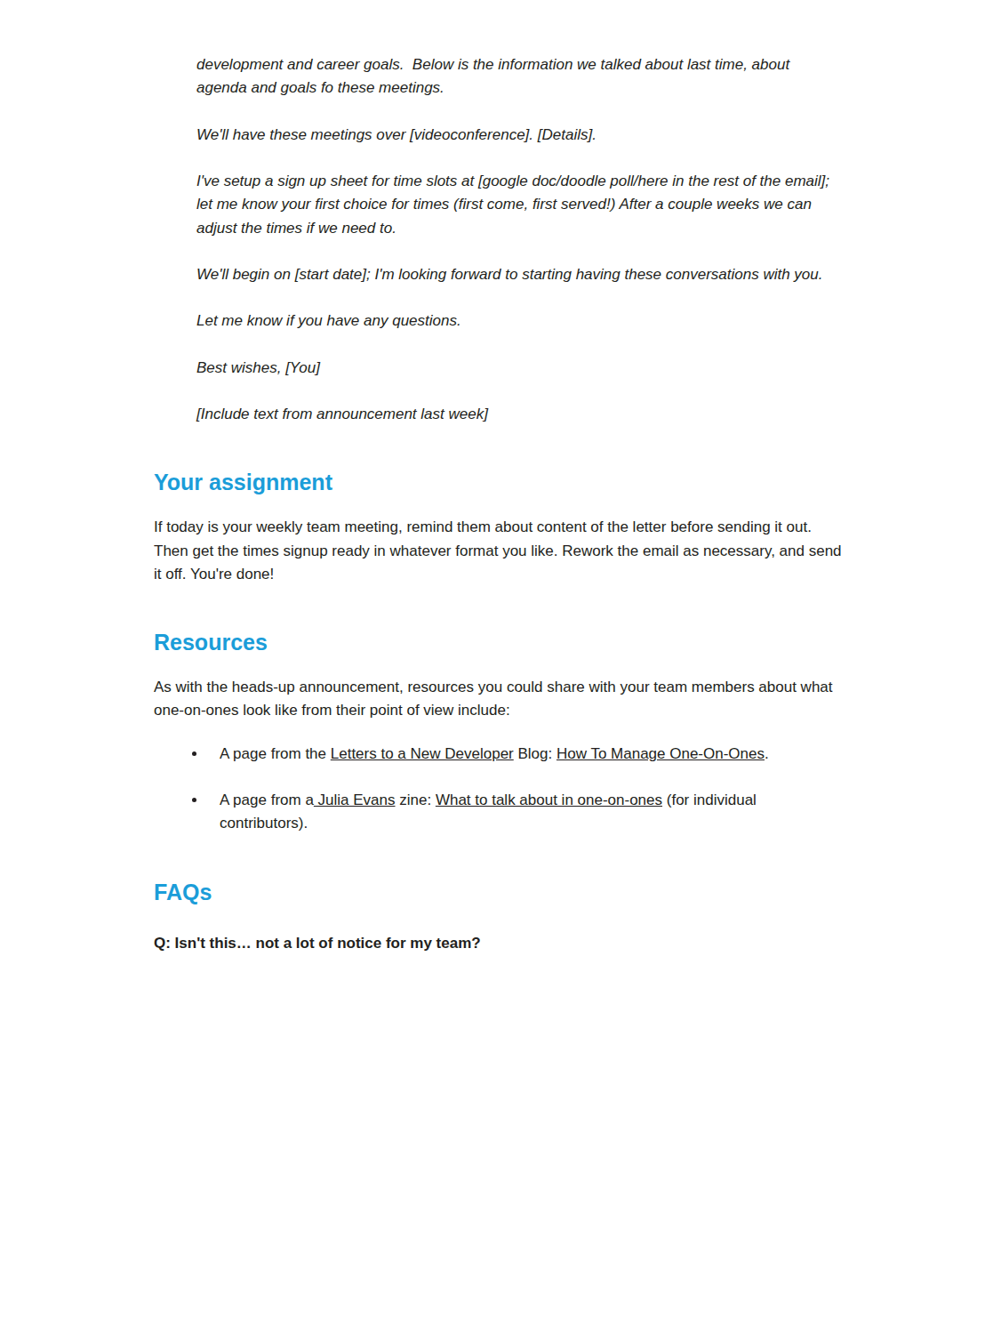development and career goals. Below is the information we talked about last time, about agenda and goals fo these meetings.
We'll have these meetings over [videoconference]. [Details].
I've setup a sign up sheet for time slots at [google doc/doodle poll/here in the rest of the email]; let me know your first choice for times (first come, first served!) After a couple weeks we can adjust the times if we need to.
We'll begin on [start date]; I'm looking forward to starting having these conversations with you.
Let me know if you have any questions.
Best wishes, [You]
[Include text from announcement last week]
Your assignment
If today is your weekly team meeting, remind them about content of the letter before sending it out. Then get the times signup ready in whatever format you like. Rework the email as necessary, and send it off. You're done!
Resources
As with the heads-up announcement, resources you could share with your team members about what one-on-ones look like from their point of view include:
A page from the Letters to a New Developer Blog: How To Manage One-On-Ones.
A page from a Julia Evans zine: What to talk about in one-on-ones (for individual contributors).
FAQs
Q: Isn't this… not a lot of notice for my team?